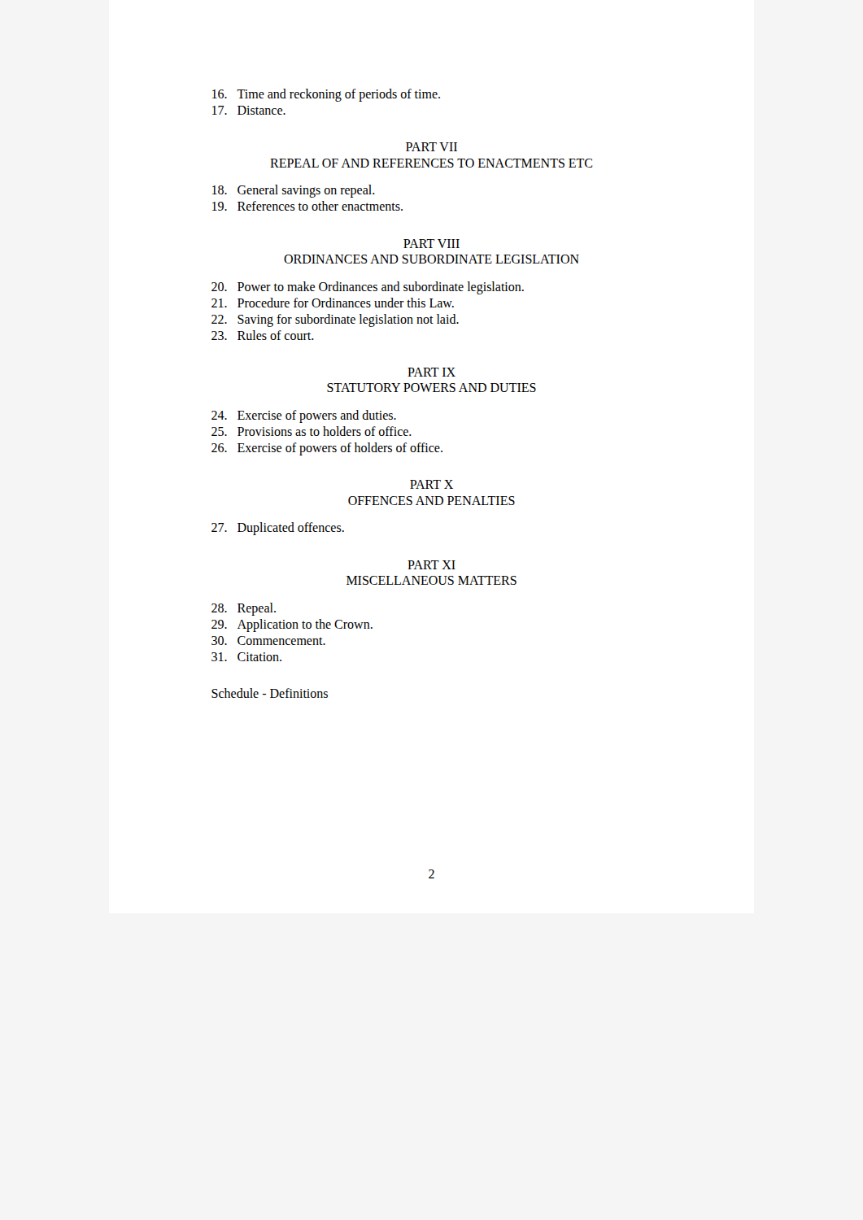16. Time and reckoning of periods of time.
17. Distance.
Part VII Repeal of and references to enactments etc
18. General savings on repeal.
19. References to other enactments.
Part VIII Ordinances and subordinate legislation
20. Power to make Ordinances and subordinate legislation.
21. Procedure for Ordinances under this Law.
22. Saving for subordinate legislation not laid.
23. Rules of court.
Part IX Statutory powers and duties
24. Exercise of powers and duties.
25. Provisions as to holders of office.
26. Exercise of powers of holders of office.
Part X Offences and penalties
27. Duplicated offences.
Part XI Miscellaneous matters
28. Repeal.
29. Application to the Crown.
30. Commencement.
31. Citation.
Schedule - Definitions
2